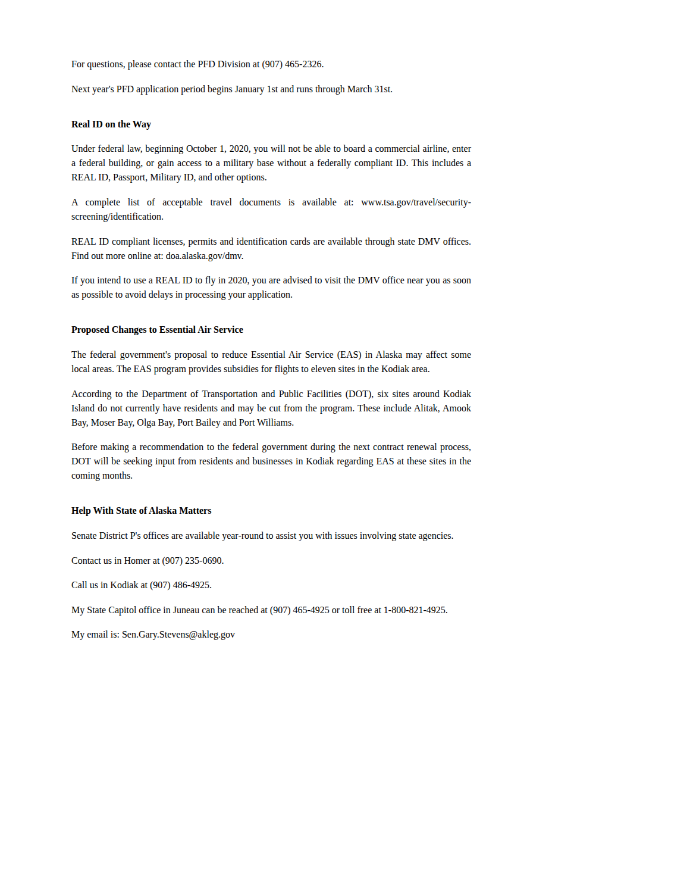For questions, please contact the PFD Division at (907) 465-2326.
Next year's PFD application period begins January 1st and runs through March 31st.
Real ID on the Way
Under federal law, beginning October 1, 2020, you will not be able to board a commercial airline, enter a federal building, or gain access to a military base without a federally compliant ID. This includes a REAL ID, Passport, Military ID, and other options.
A complete list of acceptable travel documents is available at: www.tsa.gov/travel/security-screening/identification.
REAL ID compliant licenses, permits and identification cards are available through state DMV offices. Find out more online at: doa.alaska.gov/dmv.
If you intend to use a REAL ID to fly in 2020, you are advised to visit the DMV office near you as soon as possible to avoid delays in processing your application.
Proposed Changes to Essential Air Service
The federal government's proposal to reduce Essential Air Service (EAS) in Alaska may affect some local areas. The EAS program provides subsidies for flights to eleven sites in the Kodiak area.
According to the Department of Transportation and Public Facilities (DOT), six sites around Kodiak Island do not currently have residents and may be cut from the program. These include Alitak, Amook Bay, Moser Bay, Olga Bay, Port Bailey and Port Williams.
Before making a recommendation to the federal government during the next contract renewal process, DOT will be seeking input from residents and businesses in Kodiak regarding EAS at these sites in the coming months.
Help With State of Alaska Matters
Senate District P's offices are available year-round to assist you with issues involving state agencies.
Contact us in Homer at (907) 235-0690.
Call us in Kodiak at (907) 486-4925.
My State Capitol office in Juneau can be reached at (907) 465-4925 or toll free at 1-800-821-4925.
My email is: Sen.Gary.Stevens@akleg.gov